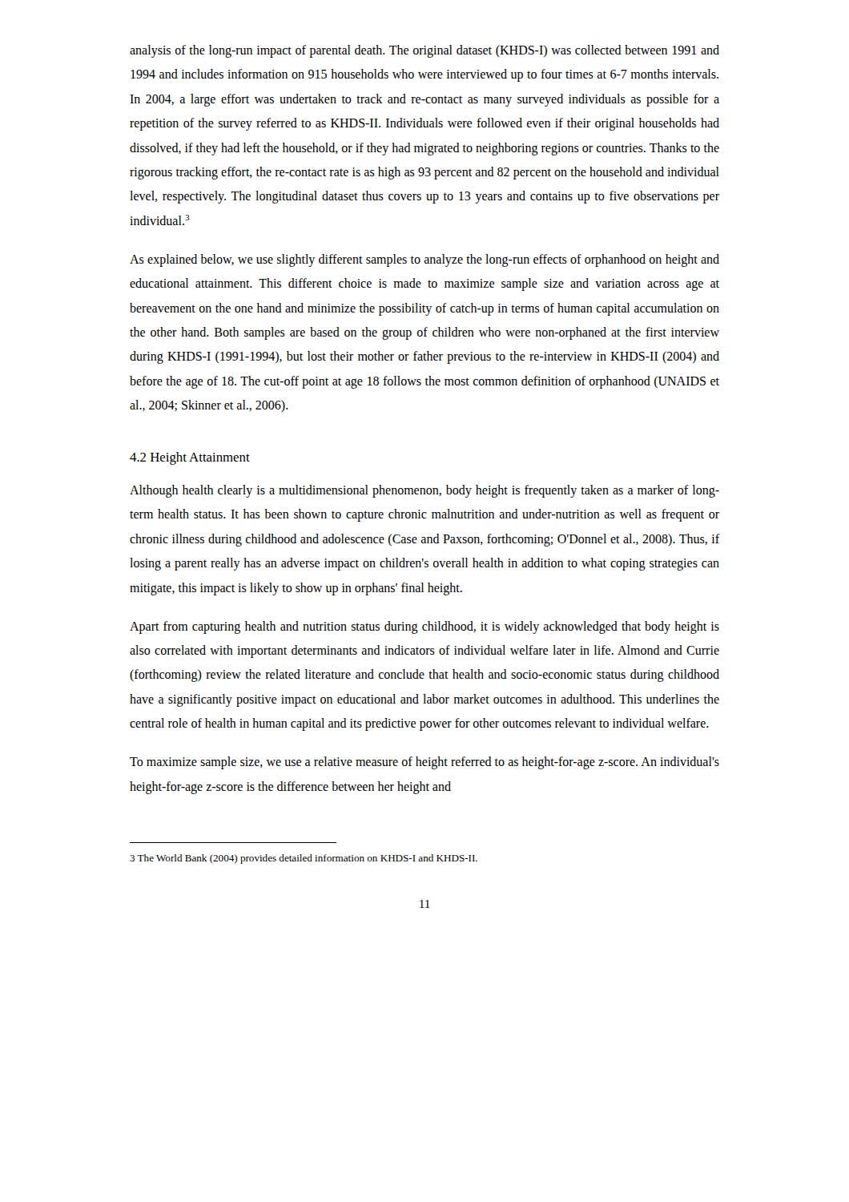analysis of the long-run impact of parental death. The original dataset (KHDS-I) was collected between 1991 and 1994 and includes information on 915 households who were interviewed up to four times at 6-7 months intervals. In 2004, a large effort was undertaken to track and re-contact as many surveyed individuals as possible for a repetition of the survey referred to as KHDS-II. Individuals were followed even if their original households had dissolved, if they had left the household, or if they had migrated to neighboring regions or countries. Thanks to the rigorous tracking effort, the re-contact rate is as high as 93 percent and 82 percent on the household and individual level, respectively. The longitudinal dataset thus covers up to 13 years and contains up to five observations per individual.3
As explained below, we use slightly different samples to analyze the long-run effects of orphanhood on height and educational attainment. This different choice is made to maximize sample size and variation across age at bereavement on the one hand and minimize the possibility of catch-up in terms of human capital accumulation on the other hand. Both samples are based on the group of children who were non-orphaned at the first interview during KHDS-I (1991-1994), but lost their mother or father previous to the re-interview in KHDS-II (2004) and before the age of 18. The cut-off point at age 18 follows the most common definition of orphanhood (UNAIDS et al., 2004; Skinner et al., 2006).
4.2 Height Attainment
Although health clearly is a multidimensional phenomenon, body height is frequently taken as a marker of long-term health status. It has been shown to capture chronic malnutrition and under-nutrition as well as frequent or chronic illness during childhood and adolescence (Case and Paxson, forthcoming; O'Donnel et al., 2008). Thus, if losing a parent really has an adverse impact on children's overall health in addition to what coping strategies can mitigate, this impact is likely to show up in orphans' final height.
Apart from capturing health and nutrition status during childhood, it is widely acknowledged that body height is also correlated with important determinants and indicators of individual welfare later in life. Almond and Currie (forthcoming) review the related literature and conclude that health and socio-economic status during childhood have a significantly positive impact on educational and labor market outcomes in adulthood. This underlines the central role of health in human capital and its predictive power for other outcomes relevant to individual welfare.
To maximize sample size, we use a relative measure of height referred to as height-for-age z-score. An individual's height-for-age z-score is the difference between her height and
3 The World Bank (2004) provides detailed information on KHDS-I and KHDS-II.
11